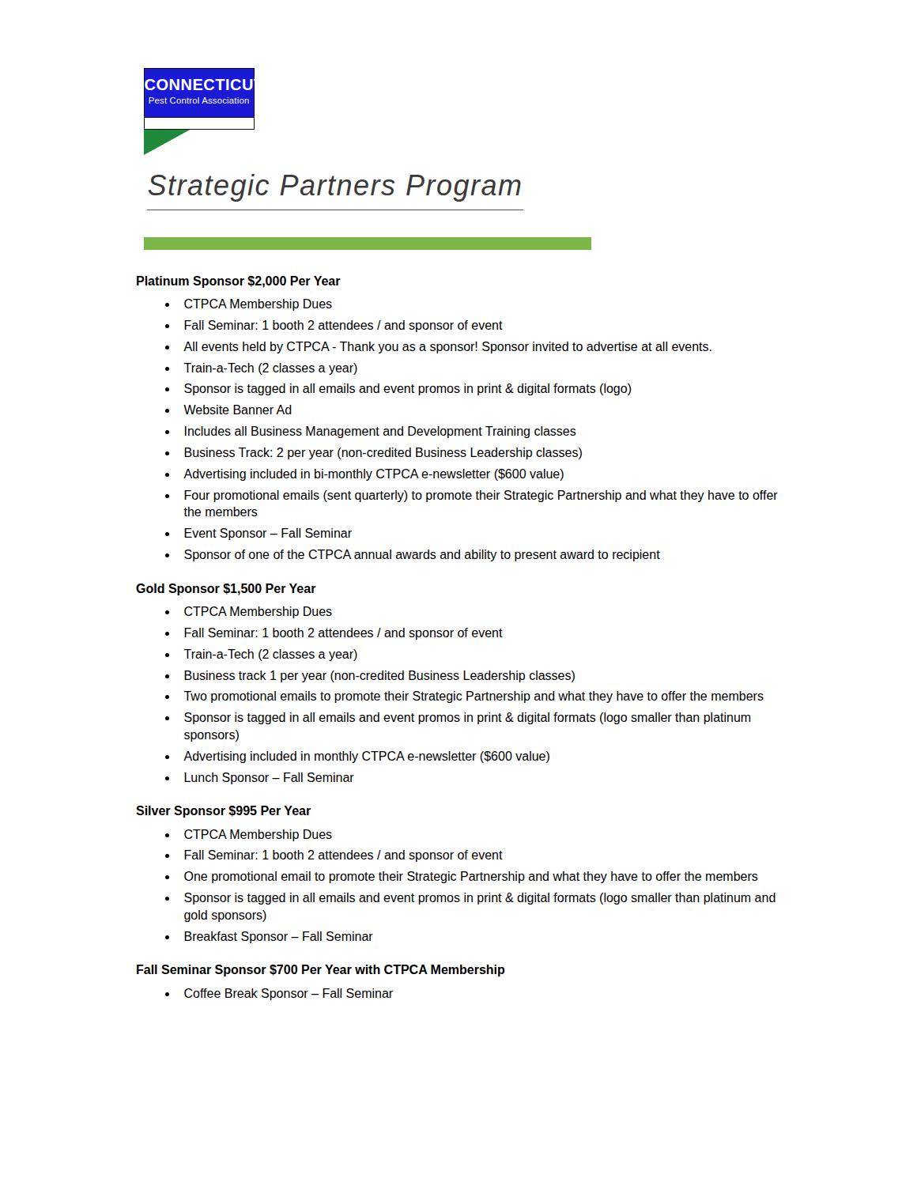CONNECTICUT
Pest Control Association
Strategic Partners Program
Platinum Sponsor $2,000 Per Year
CTPCA Membership Dues
Fall Seminar: 1 booth 2 attendees / and sponsor of event
All events held by CTPCA - Thank you as a sponsor! Sponsor invited to advertise at all events.
Train-a-Tech (2 classes a year)
Sponsor is tagged in all emails and event promos in print & digital formats (logo)
Website Banner Ad
Includes all Business Management and Development Training classes
Business Track: 2 per year (non-credited Business Leadership classes)
Advertising included in bi-monthly CTPCA e-newsletter ($600 value)
Four promotional emails (sent quarterly) to promote their Strategic Partnership and what they have to offer the members
Event Sponsor – Fall Seminar
Sponsor of one of the CTPCA annual awards and ability to present award to recipient
Gold Sponsor $1,500 Per Year
CTPCA Membership Dues
Fall Seminar: 1 booth 2 attendees / and sponsor of event
Train-a-Tech (2 classes a year)
Business track 1 per year (non-credited Business Leadership classes)
Two promotional emails to promote their Strategic Partnership and what they have to offer the members
Sponsor is tagged in all emails and event promos in print & digital formats (logo smaller than platinum sponsors)
Advertising included in monthly CTPCA e-newsletter ($600 value)
Lunch Sponsor – Fall Seminar
Silver Sponsor $995 Per Year
CTPCA Membership Dues
Fall Seminar: 1 booth 2 attendees / and sponsor of event
One promotional email to promote their Strategic Partnership and what they have to offer the members
Sponsor is tagged in all emails and event promos in print & digital formats (logo smaller than platinum and gold sponsors)
Breakfast Sponsor – Fall Seminar
Fall Seminar Sponsor $700 Per Year with CTPCA Membership
Coffee Break Sponsor – Fall Seminar